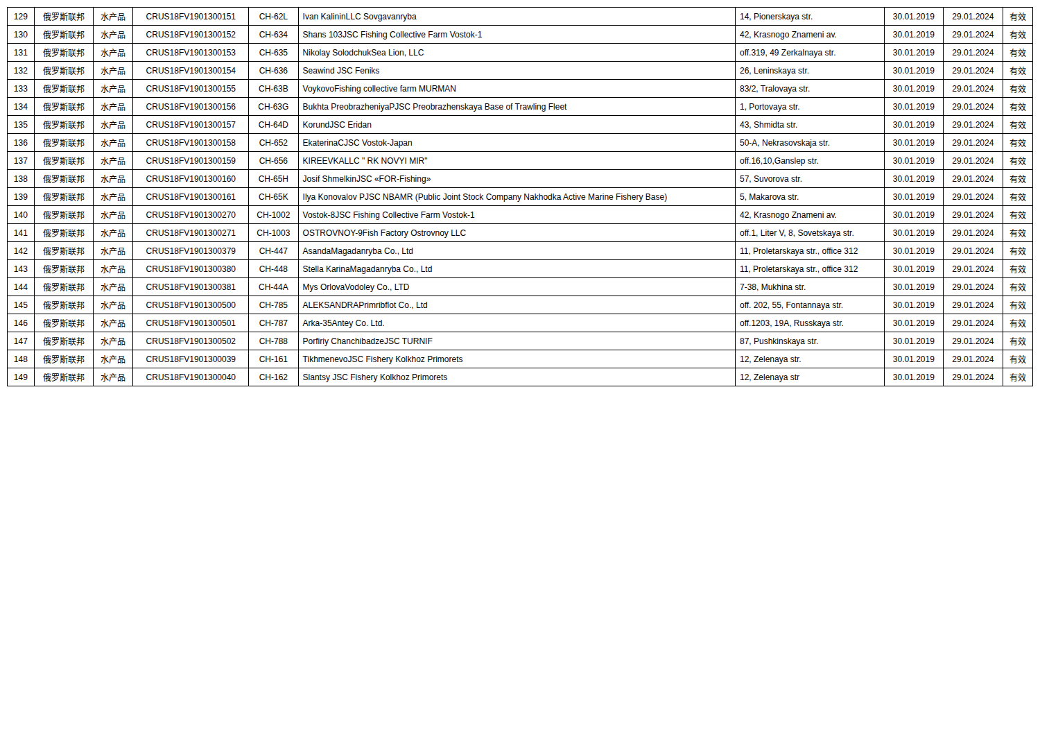| 129 | 俄罗斯联邦 | 水产品 | CRUS18FV1901300151 | CH-62L | Ivan KalininLLC Sovgavanryba | 14, Pionerskaya str. | 30.01.2019 | 29.01.2024 | 有效 |
| 130 | 俄罗斯联邦 | 水产品 | CRUS18FV1901300152 | CH-634 | Shans 103JSC Fishing Collective Farm Vostok-1 | 42, Krasnogo Znameni av. | 30.01.2019 | 29.01.2024 | 有效 |
| 131 | 俄罗斯联邦 | 水产品 | CRUS18FV1901300153 | CH-635 | Nikolay SolodchukSea Lion, LLC | off.319, 49 Zerkalnaya str. | 30.01.2019 | 29.01.2024 | 有效 |
| 132 | 俄罗斯联邦 | 水产品 | CRUS18FV1901300154 | CH-636 | Seawind JSC Feniks | 26, Leninskaya str. | 30.01.2019 | 29.01.2024 | 有效 |
| 133 | 俄罗斯联邦 | 水产品 | CRUS18FV1901300155 | CH-63B | VoykovoFishing collective farm MURMAN | 83/2, Tralovaya str. | 30.01.2019 | 29.01.2024 | 有效 |
| 134 | 俄罗斯联邦 | 水产品 | CRUS18FV1901300156 | CH-63G | Bukhta PreobrazheniyaPJSC Preobrazhenskaya Base of Trawling Fleet | 1, Portovaya str. | 30.01.2019 | 29.01.2024 | 有效 |
| 135 | 俄罗斯联邦 | 水产品 | CRUS18FV1901300157 | CH-64D | KorundJSC Eridan | 43, Shmidta str. | 30.01.2019 | 29.01.2024 | 有效 |
| 136 | 俄罗斯联邦 | 水产品 | CRUS18FV1901300158 | CH-652 | EkaterinaCJSC Vostok-Japan | 50-A, Nekrasovskaja str. | 30.01.2019 | 29.01.2024 | 有效 |
| 137 | 俄罗斯联邦 | 水产品 | CRUS18FV1901300159 | CH-656 | KIREEVKALLC " RK NOVYI MIR" | off.16,10,Ganslep str. | 30.01.2019 | 29.01.2024 | 有效 |
| 138 | 俄罗斯联邦 | 水产品 | CRUS18FV1901300160 | CH-65H | Josif ShmelkinJSC «FOR-Fishing» | 57, Suvorova str. | 30.01.2019 | 29.01.2024 | 有效 |
| 139 | 俄罗斯联邦 | 水产品 | CRUS18FV1901300161 | CH-65K | Ilya Konovalov PJSC NBAMR (Public Joint Stock Company Nakhodka Active Marine Fishery Base) | 5, Makarova str. | 30.01.2019 | 29.01.2024 | 有效 |
| 140 | 俄罗斯联邦 | 水产品 | CRUS18FV1901300270 | CH-1002 | Vostok-8JSC Fishing Collective Farm Vostok-1 | 42, Krasnogo Znameni av. | 30.01.2019 | 29.01.2024 | 有效 |
| 141 | 俄罗斯联邦 | 水产品 | CRUS18FV1901300271 | CH-1003 | OSTROVNOY-9Fish Factory Ostrovnoy LLC | off.1, Liter V, 8, Sovetskaya str. | 30.01.2019 | 29.01.2024 | 有效 |
| 142 | 俄罗斯联邦 | 水产品 | CRUS18FV1901300379 | CH-447 | AsandaMagadanryba Co., Ltd | 11, Proletarskaya str., office 312 | 30.01.2019 | 29.01.2024 | 有效 |
| 143 | 俄罗斯联邦 | 水产品 | CRUS18FV1901300380 | CH-448 | Stella KarinaMagadanryba Co., Ltd | 11, Proletarskaya str., office 312 | 30.01.2019 | 29.01.2024 | 有效 |
| 144 | 俄罗斯联邦 | 水产品 | CRUS18FV1901300381 | CH-44A | Mys OrlovaVodoley Co., LTD | 7-38, Mukhina str. | 30.01.2019 | 29.01.2024 | 有效 |
| 145 | 俄罗斯联邦 | 水产品 | CRUS18FV1901300500 | CH-785 | ALEKSANDRAPrimribflot Co., Ltd | off. 202, 55, Fontannaya str. | 30.01.2019 | 29.01.2024 | 有效 |
| 146 | 俄罗斯联邦 | 水产品 | CRUS18FV1901300501 | CH-787 | Arka-35Antey Co. Ltd. | off.1203, 19A, Russkaya str. | 30.01.2019 | 29.01.2024 | 有效 |
| 147 | 俄罗斯联邦 | 水产品 | CRUS18FV1901300502 | CH-788 | Porfiriy ChanchibadzeJSC TURNIF | 87, Pushkinskaya str. | 30.01.2019 | 29.01.2024 | 有效 |
| 148 | 俄罗斯联邦 | 水产品 | CRUS18FV1901300039 | CH-161 | TikhmenevoJSC Fishery Kolkhoz Primorets | 12, Zelenaya str. | 30.01.2019 | 29.01.2024 | 有效 |
| 149 | 俄罗斯联邦 | 水产品 | CRUS18FV1901300040 | CH-162 | Slantsy JSC Fishery Kolkhoz Primorets | 12, Zelenaya str | 30.01.2019 | 29.01.2024 | 有效 |